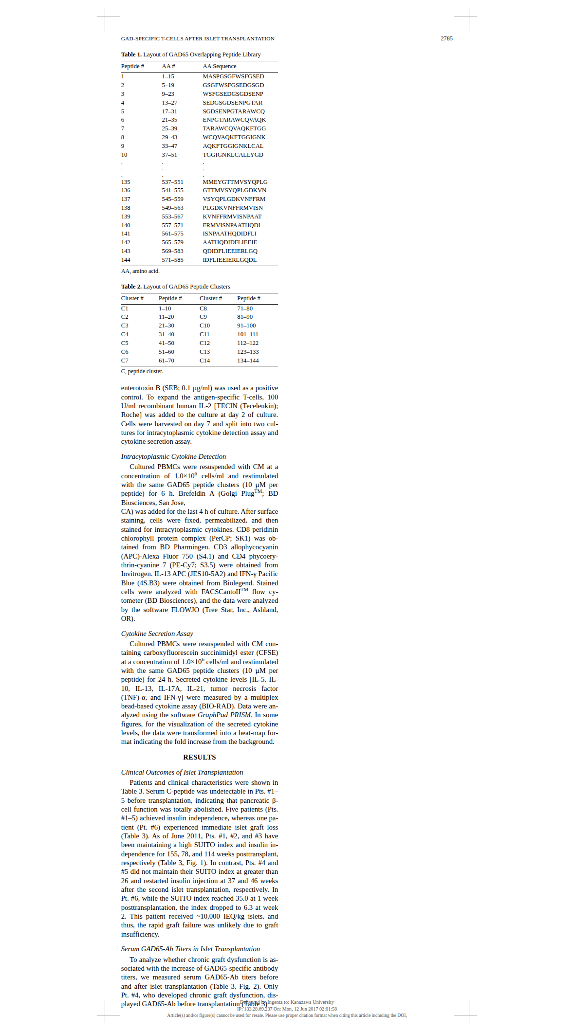GAD-specific T-cells after islet transplantation 2785
Table 1. Layout of GAD65 Overlapping Peptide Library
| Peptide # | AA # | AA Sequence |
| --- | --- | --- |
| 1 | 1–15 | MASPGSGFWSFGSED |
| 2 | 5–19 | GSGFWSFGSEDGSGD |
| 3 | 9–23 | WSFGSEDGSGDSENP |
| 4 | 13–27 | SEDGSGDSENPGTAR |
| 5 | 17–31 | SGDSENPGTARAWCQ |
| 6 | 21–35 | ENPGTARAWCQVAQK |
| 7 | 25–39 | TARAWCQVAQKFTGG |
| 8 | 29–43 | WCQVAQKFTGGIGNK |
| 9 | 33–47 | AQKFTGGIGNKLCAL |
| 10 | 37–51 | TGGIGNKLCALLYGD |
| . | . | . |
| . | . | . |
| . | . | . |
| 135 | 537–551 | MMEYGTTMVSYQPLG |
| 136 | 541–555 | GTTMVSYQPLGDKVN |
| 137 | 545–559 | VSYQPLGDKVNFFRM |
| 138 | 549–563 | PLGDKVNFFRMVISN |
| 139 | 553–567 | KVNFFRMVISNPAAT |
| 140 | 557–571 | FRMVISNPAATHQDI |
| 141 | 561–575 | ISNPAATHQDIDFLI |
| 142 | 565–579 | AATHQDIDFLIEEIE |
| 143 | 569–583 | QDIDFLIEEIERLGQ |
| 144 | 571–585 | IDFLIEEIERLGQDL |
AA, amino acid.
Table 2. Layout of GAD65 Peptide Clusters
| Cluster # | Peptide # | Cluster # | Peptide # |
| --- | --- | --- | --- |
| C1 | 1–10 | C8 | 71–80 |
| C2 | 11–20 | C9 | 81–90 |
| C3 | 21–30 | C10 | 91–100 |
| C4 | 31–40 | C11 | 101–111 |
| C5 | 41–50 | C12 | 112–122 |
| C6 | 51–60 | C13 | 123–133 |
| C7 | 61–70 | C14 | 134–144 |
C, peptide cluster.
enterotoxin B (SEB; 0.1 µg/ml) was used as a positive control. To expand the antigen-specific T-cells, 100 U/ml recombinant human IL-2 [TECIN (Teceleukin); Roche] was added to the culture at day 2 of culture. Cells were harvested on day 7 and split into two cultures for intracytoplasmic cytokine detection assay and cytokine secretion assay.
Intracytoplasmic Cytokine Detection
Cultured PBMCs were resuspended with CM at a concentration of 1.0×106 cells/ml and restimulated with the same GAD65 peptide clusters (10 µM per peptide) for 6 h. Brefeldin A (Golgi PlugTM; BD Biosciences, San Jose,
CA) was added for the last 4 h of culture. After surface staining, cells were fixed, permeabilized, and then stained for intracytoplasmic cytokines. CD8 peridinin chlorophyll protein complex (PerCP; SK1) was obtained from BD Pharmingen. CD3 allophycocyanin (APC)-Alexa Fluor 750 (S4.1) and CD4 phycoerythrin-cyanine 7 (PE-Cy7; S3.5) were obtained from Invitrogen. IL-13 APC (JES10-5A2) and IFN-γ Pacific Blue (4S.B3) were obtained from Biolegend. Stained cells were analyzed with FACSCantoIITM flow cytometer (BD Biosciences), and the data were analyzed by the software FLOWJO (Tree Star, Inc., Ashland, OR).
Cytokine Secretion Assay
Cultured PBMCs were resuspended with CM containing carboxyfluorescein succinimidyl ester (CFSE) at a concentration of 1.0×106 cells/ml and restimulated with the same GAD65 peptide clusters (10 µM per peptide) for 24 h. Secreted cytokine levels [IL-5, IL-10, IL-13, IL-17A, IL-21, tumor necrosis factor (TNF)-α, and IFN-γ] were measured by a multiplex bead-based cytokine assay (BIO-RAD). Data were analyzed using the software GraphPad PRISM. In some figures, for the visualization of the secreted cytokine levels, the data were transformed into a heat-map format indicating the fold increase from the background.
RESULTS
Clinical Outcomes of Islet Transplantation
Patients and clinical characteristics were shown in Table 3. Serum C-peptide was undetectable in Pts. #1–5 before transplantation, indicating that pancreatic β-cell function was totally abolished. Five patients (Pts. #1–5) achieved insulin independence, whereas one patient (Pt. #6) experienced immediate islet graft loss (Table 3). As of June 2011, Pts. #1, #2, and #3 have been maintaining a high SUITO index and insulin independence for 155, 78, and 114 weeks posttransplant, respectively (Table 3, Fig. 1). In contrast, Pts. #4 and #5 did not maintain their SUITO index at greater than 26 and restarted insulin injection at 37 and 46 weeks after the second islet transplantation, respectively. In Pt. #6, while the SUITO index reached 35.0 at 1 week posttransplantation, the index dropped to 6.3 at week 2. This patient received ~10,000 IEQ/kg islets, and thus, the rapid graft failure was unlikely due to graft insufficiency.
Serum GAD65-Ab Titers in Islet Transplantation
To analyze whether chronic graft dysfunction is associated with the increase of GAD65-specific antibody titers, we measured serum GAD65-Ab titers before and after islet transplantation (Table 3, Fig. 2). Only Pt. #4, who developed chronic graft dysfunction, displayed GAD65-Ab before transplantation (Table 3)
Delivered by Ingenta to: Kanazawa University
IP: 133.28.69.237 On: Mon, 12 Jun 2017 02:01:58
Article(s) and/or figure(s) cannot be used for resale. Please use proper citation format when citing this article including the DOI,